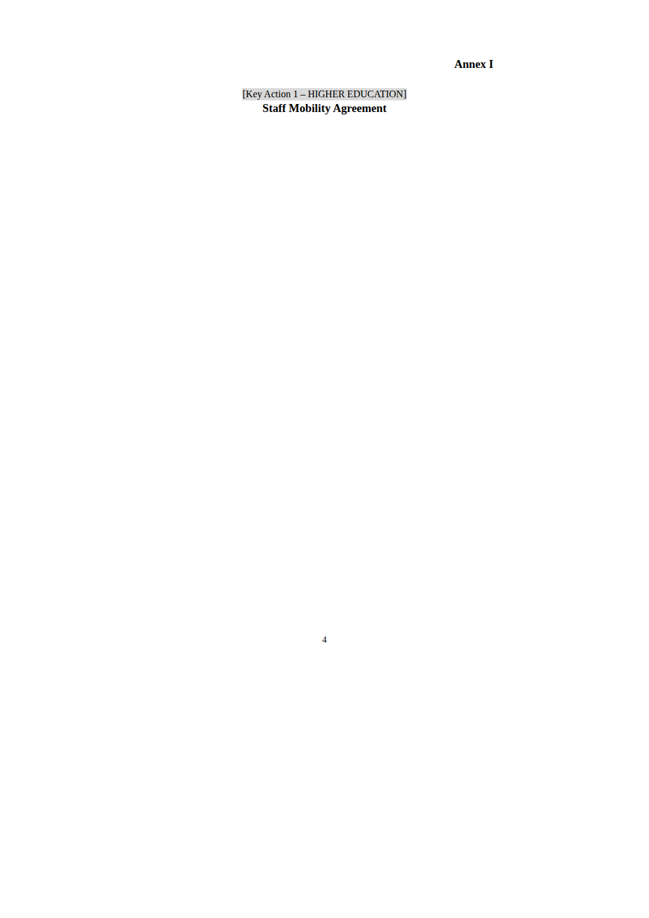Annex I
[Key Action 1 – HIGHER EDUCATION]
Staff Mobility Agreement
4